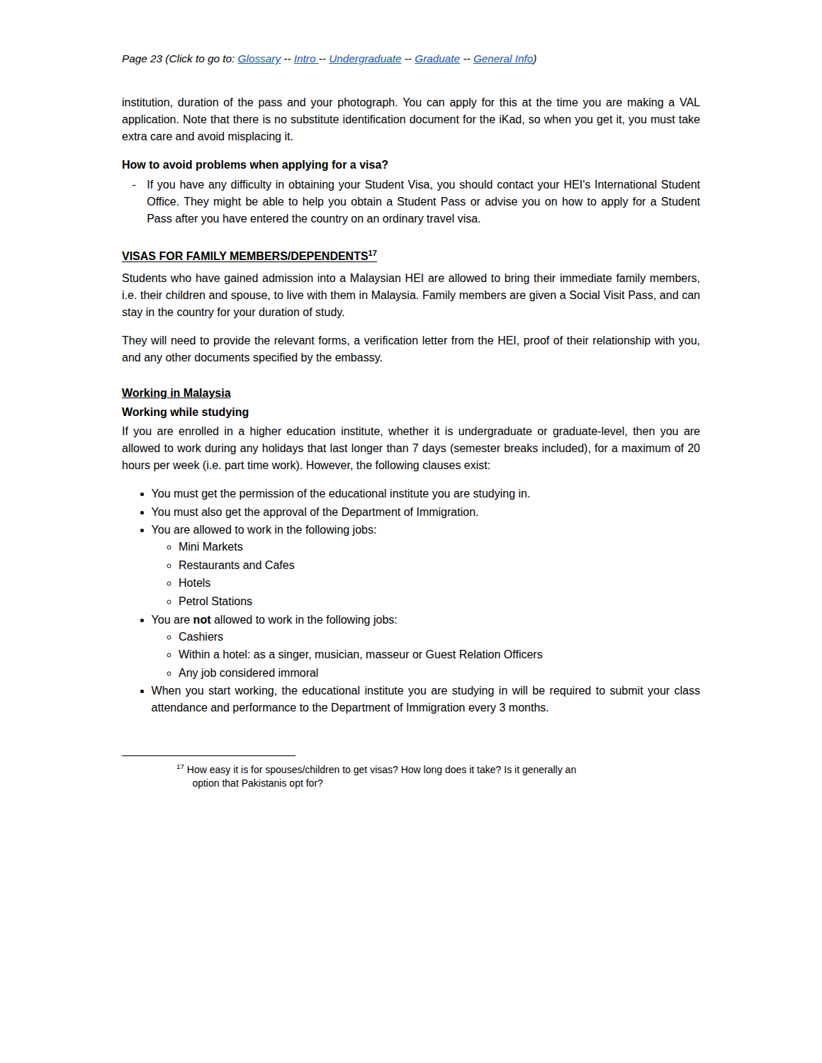Page 23 (Click to go to: Glossary -- Intro -- Undergraduate -- Graduate -- General Info)
institution, duration of the pass and your photograph. You can apply for this at the time you are making a VAL application. Note that there is no substitute identification document for the iKad, so when you get it, you must take extra care and avoid misplacing it.
How to avoid problems when applying for a visa?
If you have any difficulty in obtaining your Student Visa, you should contact your HEI's International Student Office. They might be able to help you obtain a Student Pass or advise you on how to apply for a Student Pass after you have entered the country on an ordinary travel visa.
VISAS FOR FAMILY MEMBERS/DEPENDENTS17
Students who have gained admission into a Malaysian HEI are allowed to bring their immediate family members, i.e. their children and spouse, to live with them in Malaysia. Family members are given a Social Visit Pass, and can stay in the country for your duration of study.
They will need to provide the relevant forms, a verification letter from the HEI, proof of their relationship with you, and any other documents specified by the embassy.
Working in Malaysia
Working while studying
If you are enrolled in a higher education institute, whether it is undergraduate or graduate-level, then you are allowed to work during any holidays that last longer than 7 days (semester breaks included), for a maximum of 20 hours per week (i.e. part time work). However, the following clauses exist:
You must get the permission of the educational institute you are studying in.
You must also get the approval of the Department of Immigration.
You are allowed to work in the following jobs:
Mini Markets
Restaurants and Cafes
Hotels
Petrol Stations
You are not allowed to work in the following jobs:
Cashiers
Within a hotel: as a singer, musician, masseur or Guest Relation Officers
Any job considered immoral
When you start working, the educational institute you are studying in will be required to submit your class attendance and performance to the Department of Immigration every 3 months.
17 How easy it is for spouses/children to get visas? How long does it take? Is it generally an option that Pakistanis opt for?